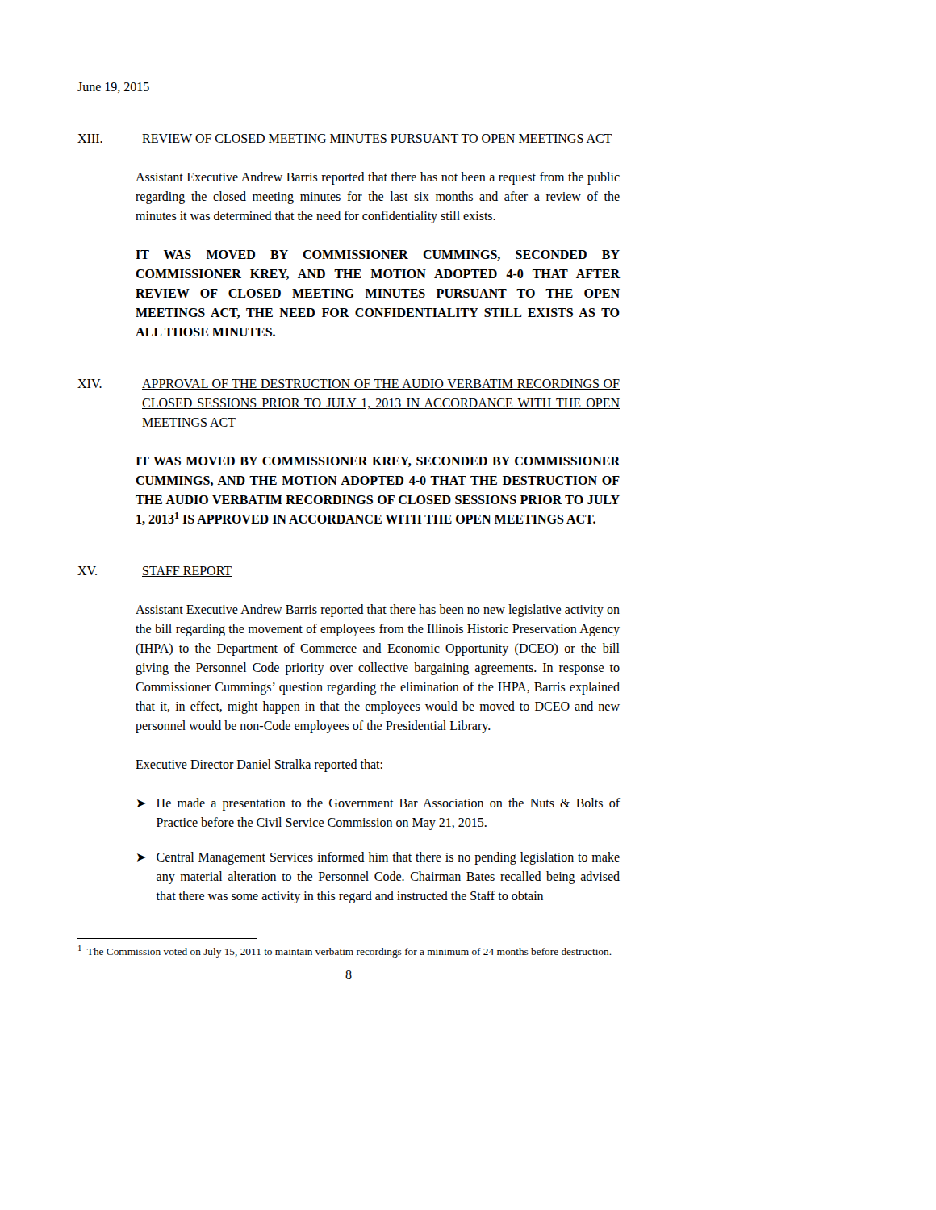June 19, 2015
XIII.
REVIEW OF CLOSED MEETING MINUTES PURSUANT TO OPEN MEETINGS ACT
Assistant Executive Andrew Barris reported that there has not been a request from the public regarding the closed meeting minutes for the last six months and after a review of the minutes it was determined that the need for confidentiality still exists.
IT WAS MOVED BY COMMISSIONER CUMMINGS, SECONDED BY COMMISSIONER KREY, AND THE MOTION ADOPTED 4-0 THAT AFTER REVIEW OF CLOSED MEETING MINUTES PURSUANT TO THE OPEN MEETINGS ACT, THE NEED FOR CONFIDENTIALITY STILL EXISTS AS TO ALL THOSE MINUTES.
XIV.
APPROVAL OF THE DESTRUCTION OF THE AUDIO VERBATIM RECORDINGS OF CLOSED SESSIONS PRIOR TO JULY 1, 2013 IN ACCORDANCE WITH THE OPEN MEETINGS ACT
IT WAS MOVED BY COMMISSIONER KREY, SECONDED BY COMMISSIONER CUMMINGS, AND THE MOTION ADOPTED 4-0 THAT THE DESTRUCTION OF THE AUDIO VERBATIM RECORDINGS OF CLOSED SESSIONS PRIOR TO JULY 1, 20131 IS APPROVED IN ACCORDANCE WITH THE OPEN MEETINGS ACT.
XV.
STAFF REPORT
Assistant Executive Andrew Barris reported that there has been no new legislative activity on the bill regarding the movement of employees from the Illinois Historic Preservation Agency (IHPA) to the Department of Commerce and Economic Opportunity (DCEO) or the bill giving the Personnel Code priority over collective bargaining agreements. In response to Commissioner Cummings’ question regarding the elimination of the IHPA, Barris explained that it, in effect, might happen in that the employees would be moved to DCEO and new personnel would be non-Code employees of the Presidential Library.
Executive Director Daniel Stralka reported that:
He made a presentation to the Government Bar Association on the Nuts & Bolts of Practice before the Civil Service Commission on May 21, 2015.
Central Management Services informed him that there is no pending legislation to make any material alteration to the Personnel Code. Chairman Bates recalled being advised that there was some activity in this regard and instructed the Staff to obtain
1 The Commission voted on July 15, 2011 to maintain verbatim recordings for a minimum of 24 months before destruction.
8